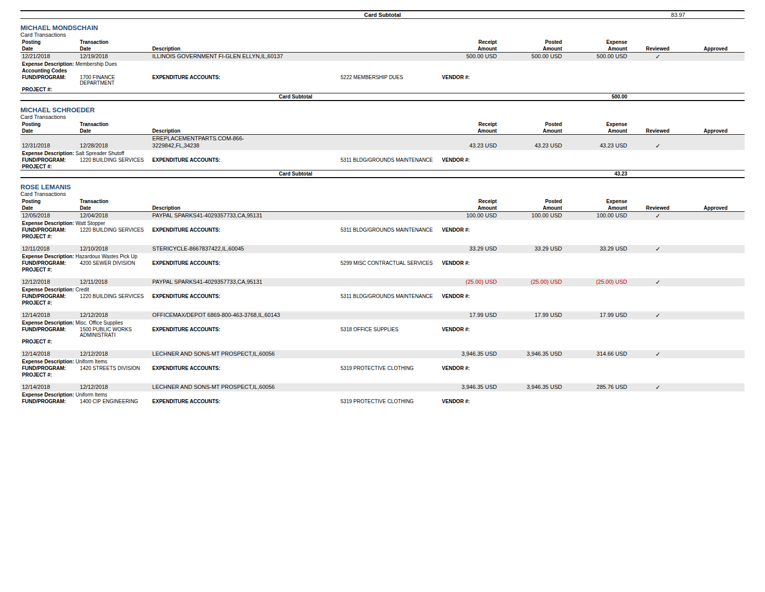| | Card Subtotal | | 83.97 | |
MICHAEL MONDSCHAIN
Card Transactions
| Posting | Transaction | | | Receipt | Posted | Expense | | |
| Date | Date | Description | | Amount | Amount | Amount | Reviewed | Approved |
| 12/21/2018 | 12/19/2018 | ILLINOIS GOVERNMENT FI-GLEN ELLYN,IL,60137 | 500.00 USD | 500.00 USD | 500.00 USD | ✓ | |
| Expense Description: Membership Dues |
| Accounting Codes |
| FUND/PROGRAM: | 1700 FINANCE DEPARTMENT | EXPENDITURE ACCOUNTS: | 5222 MEMBERSHIP DUES | VENDOR #: | | | | |
| PROJECT #: | |
| | Card Subtotal | | | 500.00 | | |
MICHAEL SCHROEDER
Card Transactions
| Posting | Transaction | | | Receipt | Posted | Expense | | |
| Date | Date | Description | | Amount | Amount | Amount | Reviewed | Approved |
| | | EREPLACEMENTPARTS.COM-866- | | | | | |
| 12/31/2018 | 12/28/2018 | 3229842,FL,34238 | 43.23 USD | 43.23 USD | 43.23 USD | ✓ | |
| Expense Description: Salt Spreader Shutoff |
| FUND/PROGRAM: | 1220 BUILDING SERVICES | EXPENDITURE ACCOUNTS: | 5311 BLDG/GROUNDS MAINTENANCE | VENDOR #: | | | | |
| PROJECT #: | |
| | Card Subtotal | | | 43.23 | | |
ROSE LEMANIS
Card Transactions
| Posting | Transaction | | | Receipt | Posted | Expense | | |
| Date | Date | Description | | Amount | Amount | Amount | Reviewed | Approved |
| 12/05/2018 | 12/04/2018 | PAYPAL SPARKS41-4029357733,CA,95131 | 100.00 USD | 100.00 USD | 100.00 USD | ✓ | |
| Expense Description: Watt Stopper |
| FUND/PROGRAM: | 1220 BUILDING SERVICES | EXPENDITURE ACCOUNTS: | 5311 BLDG/GROUNDS MAINTENANCE | VENDOR #: | | | | |
| PROJECT #: | |
| 12/11/2018 | 12/10/2018 | STERICYCLE-8667837422,IL,60045 | 33.29 USD | 33.29 USD | 33.29 USD | ✓ | |
| Expense Description: Hazardous Wastes Pick Up |
| FUND/PROGRAM: | 4200 SEWER DIVISION | EXPENDITURE ACCOUNTS: | 5299 MISC CONTRACTUAL SERVICES | VENDOR #: | | | | |
| PROJECT #: | |
| 12/12/2018 | 12/11/2018 | PAYPAL SPARKS41-4029357733,CA,95131 | (25.00) USD | (25.00) USD | (25.00) USD | ✓ | |
| Expense Description: Credit |
| FUND/PROGRAM: | 1220 BUILDING SERVICES | EXPENDITURE ACCOUNTS: | 5311 BLDG/GROUNDS MAINTENANCE | VENDOR #: | | | | |
| PROJECT #: | |
| 12/14/2018 | 12/12/2018 | OFFICEMAX/DEPOT 6869-800-463-3768,IL,60143 | 17.99 USD | 17.99 USD | 17.99 USD | ✓ | |
| Expense Description: Misc. Office Supplies |
| FUND/PROGRAM: | 1500 PUBLIC WORKS ADMINISTRATI | EXPENDITURE ACCOUNTS: | 5318 OFFICE SUPPLIES | VENDOR #: | | | | |
| PROJECT #: | |
| 12/14/2018 | 12/12/2018 | LECHNER AND SONS-MT PROSPECT,IL,60056 | 3,946.35 USD | 3,946.35 USD | 314.66 USD | ✓ | |
| Expense Description: Uniform Items |
| FUND/PROGRAM: | 1420 STREETS DIVISION | EXPENDITURE ACCOUNTS: | 5319 PROTECTIVE CLOTHING | VENDOR #: | | | | |
| PROJECT #: | |
| 12/14/2018 | 12/12/2018 | LECHNER AND SONS-MT PROSPECT,IL,60056 | 3,946.35 USD | 3,946.35 USD | 285.76 USD | ✓ | |
| Expense Description: Uniform Items |
| FUND/PROGRAM: | 1400 CIP ENGINEERING | EXPENDITURE ACCOUNTS: | 5319 PROTECTIVE CLOTHING | VENDOR #: | | | | |